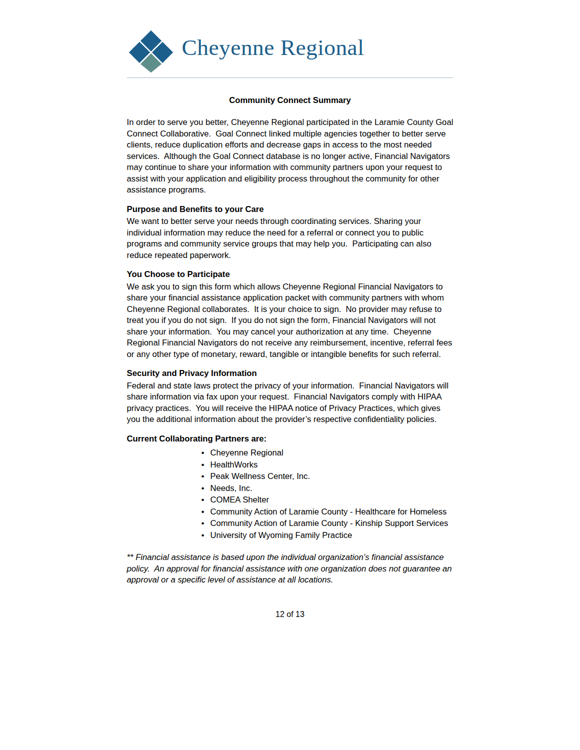Cheyenne Regional
Community Connect Summary
In order to serve you better, Cheyenne Regional participated in the Laramie County Goal Connect Collaborative. Goal Connect linked multiple agencies together to better serve clients, reduce duplication efforts and decrease gaps in access to the most needed services. Although the Goal Connect database is no longer active, Financial Navigators may continue to share your information with community partners upon your request to assist with your application and eligibility process throughout the community for other assistance programs.
Purpose and Benefits to your Care
We want to better serve your needs through coordinating services. Sharing your individual information may reduce the need for a referral or connect you to public programs and community service groups that may help you. Participating can also reduce repeated paperwork.
You Choose to Participate
We ask you to sign this form which allows Cheyenne Regional Financial Navigators to share your financial assistance application packet with community partners with whom Cheyenne Regional collaborates. It is your choice to sign. No provider may refuse to treat you if you do not sign. If you do not sign the form, Financial Navigators will not share your information. You may cancel your authorization at any time. Cheyenne Regional Financial Navigators do not receive any reimbursement, incentive, referral fees or any other type of monetary, reward, tangible or intangible benefits for such referral.
Security and Privacy Information
Federal and state laws protect the privacy of your information. Financial Navigators will share information via fax upon your request. Financial Navigators comply with HIPAA privacy practices. You will receive the HIPAA notice of Privacy Practices, which gives you the additional information about the provider’s respective confidentiality policies.
Current Collaborating Partners are:
Cheyenne Regional
HealthWorks
Peak Wellness Center, Inc.
Needs, Inc.
COMEA Shelter
Community Action of Laramie County - Healthcare for Homeless
Community Action of Laramie County - Kinship Support Services
University of Wyoming Family Practice
** Financial assistance is based upon the individual organization’s financial assistance policy. An approval for financial assistance with one organization does not guarantee an approval or a specific level of assistance at all locations.
12 of 13